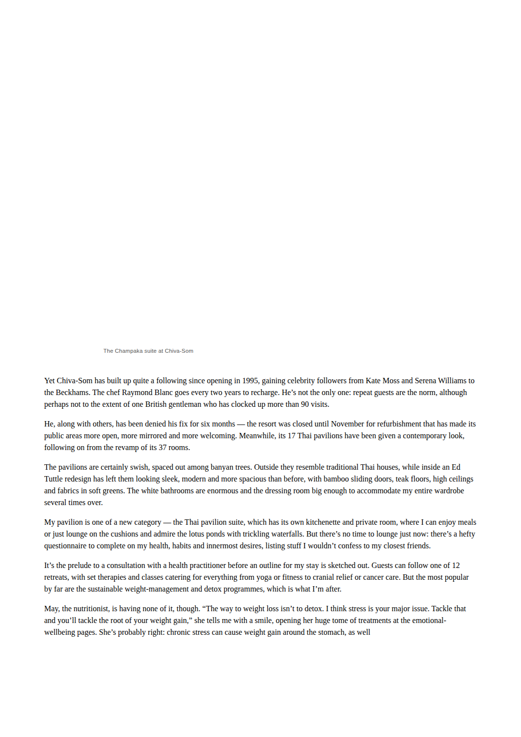The Champaka suite at Chiva-Som
Yet Chiva-Som has built up quite a following since opening in 1995, gaining celebrity followers from Kate Moss and Serena Williams to the Beckhams. The chef Raymond Blanc goes every two years to recharge. He’s not the only one: repeat guests are the norm, although perhaps not to the extent of one British gentleman who has clocked up more than 90 visits.
He, along with others, has been denied his fix for six months — the resort was closed until November for refurbishment that has made its public areas more open, more mirrored and more welcoming. Meanwhile, its 17 Thai pavilions have been given a contemporary look, following on from the revamp of its 37 rooms.
The pavilions are certainly swish, spaced out among banyan trees. Outside they resemble traditional Thai houses, while inside an Ed Tuttle redesign has left them looking sleek, modern and more spacious than before, with bamboo sliding doors, teak floors, high ceilings and fabrics in soft greens. The white bathrooms are enormous and the dressing room big enough to accommodate my entire wardrobe several times over.
My pavilion is one of a new category — the Thai pavilion suite, which has its own kitchenette and private room, where I can enjoy meals or just lounge on the cushions and admire the lotus ponds with trickling waterfalls. But there’s no time to lounge just now: there’s a hefty questionnaire to complete on my health, habits and innermost desires, listing stuff I wouldn’t confess to my closest friends.
It’s the prelude to a consultation with a health practitioner before an outline for my stay is sketched out. Guests can follow one of 12 retreats, with set therapies and classes catering for everything from yoga or fitness to cranial relief or cancer care. But the most popular by far are the sustainable weight-management and detox programmes, which is what I’m after.
May, the nutritionist, is having none of it, though. “The way to weight loss isn’t to detox. I think stress is your major issue. Tackle that and you’ll tackle the root of your weight gain,” she tells me with a smile, opening her huge tome of treatments at the emotional-wellbeing pages. She’s probably right: chronic stress can cause weight gain around the stomach, as well